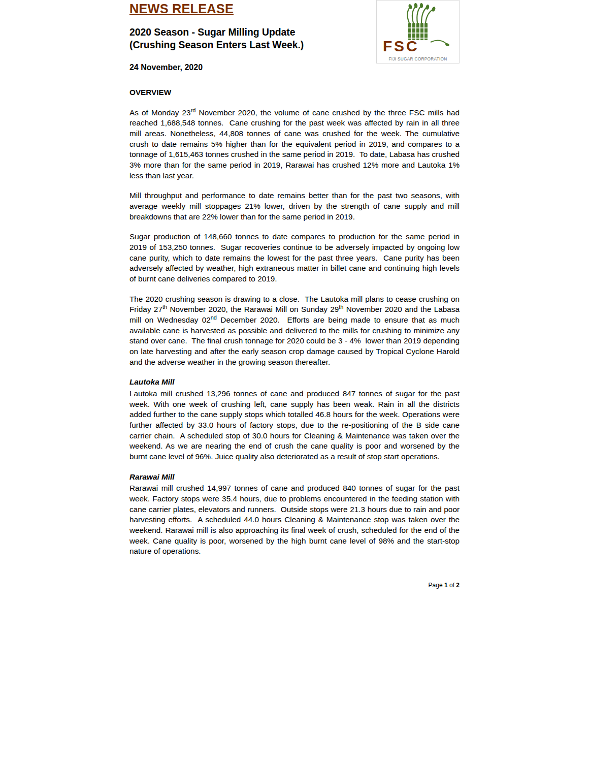NEWS RELEASE
2020 Season - Sugar Milling Update
(Crushing Season Enters Last Week.)
24 November, 2020
F S C
FIJI SUGAR CORPORATION
OVERVIEW
As of Monday 23rd November 2020, the volume of cane crushed by the three FSC mills had reached 1,688,548 tonnes. Cane crushing for the past week was affected by rain in all three mill areas. Nonetheless, 44,808 tonnes of cane was crushed for the week. The cumulative crush to date remains 5% higher than for the equivalent period in 2019, and compares to a tonnage of 1,615,463 tonnes crushed in the same period in 2019. To date, Labasa has crushed 3% more than for the same period in 2019, Rarawai has crushed 12% more and Lautoka 1% less than last year.
Mill throughput and performance to date remains better than for the past two seasons, with average weekly mill stoppages 21% lower, driven by the strength of cane supply and mill breakdowns that are 22% lower than for the same period in 2019.
Sugar production of 148,660 tonnes to date compares to production for the same period in 2019 of 153,250 tonnes. Sugar recoveries continue to be adversely impacted by ongoing low cane purity, which to date remains the lowest for the past three years. Cane purity has been adversely affected by weather, high extraneous matter in billet cane and continuing high levels of burnt cane deliveries compared to 2019.
The 2020 crushing season is drawing to a close. The Lautoka mill plans to cease crushing on Friday 27th November 2020, the Rarawai Mill on Sunday 29th November 2020 and the Labasa mill on Wednesday 02nd December 2020. Efforts are being made to ensure that as much available cane is harvested as possible and delivered to the mills for crushing to minimize any stand over cane. The final crush tonnage for 2020 could be 3 - 4% lower than 2019 depending on late harvesting and after the early season crop damage caused by Tropical Cyclone Harold and the adverse weather in the growing season thereafter.
Lautoka Mill
Lautoka mill crushed 13,296 tonnes of cane and produced 847 tonnes of sugar for the past week. With one week of crushing left, cane supply has been weak. Rain in all the districts added further to the cane supply stops which totalled 46.8 hours for the week. Operations were further affected by 33.0 hours of factory stops, due to the re-positioning of the B side cane carrier chain. A scheduled stop of 30.0 hours for Cleaning & Maintenance was taken over the weekend. As we are nearing the end of crush the cane quality is poor and worsened by the burnt cane level of 96%. Juice quality also deteriorated as a result of stop start operations.
Rarawai Mill
Rarawai mill crushed 14,997 tonnes of cane and produced 840 tonnes of sugar for the past week. Factory stops were 35.4 hours, due to problems encountered in the feeding station with cane carrier plates, elevators and runners. Outside stops were 21.3 hours due to rain and poor harvesting efforts. A scheduled 44.0 hours Cleaning & Maintenance stop was taken over the weekend. Rarawai mill is also approaching its final week of crush, scheduled for the end of the week. Cane quality is poor, worsened by the high burnt cane level of 98% and the start-stop nature of operations.
Page 1 of 2